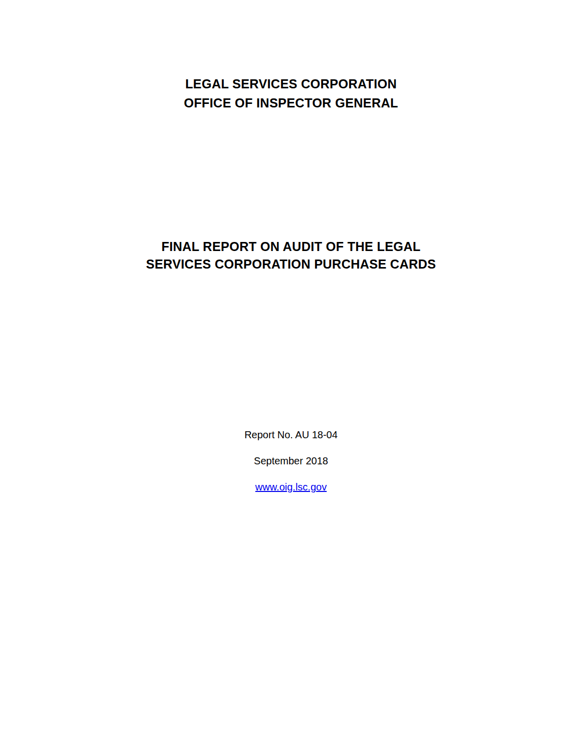LEGAL SERVICES CORPORATION
OFFICE OF INSPECTOR GENERAL
FINAL REPORT ON AUDIT OF THE LEGAL
SERVICES CORPORATION PURCHASE CARDS
Report No. AU 18-04 September 2018 www.oig.lsc.gov